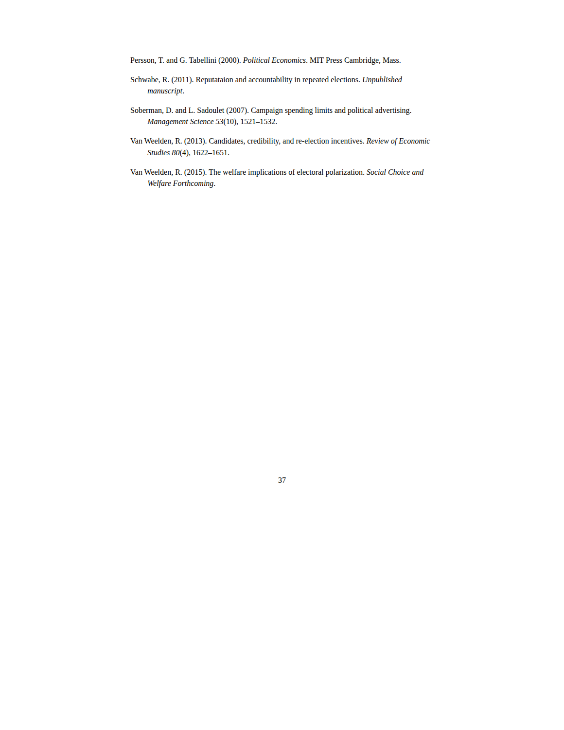Persson, T. and G. Tabellini (2000). Political Economics. MIT Press Cambridge, Mass.
Schwabe, R. (2011). Reputataion and accountability in repeated elections. Unpublished manuscript.
Soberman, D. and L. Sadoulet (2007). Campaign spending limits and political advertising. Management Science 53(10), 1521–1532.
Van Weelden, R. (2013). Candidates, credibility, and re-election incentives. Review of Economic Studies 80(4), 1622–1651.
Van Weelden, R. (2015). The welfare implications of electoral polarization. Social Choice and Welfare Forthcoming.
37